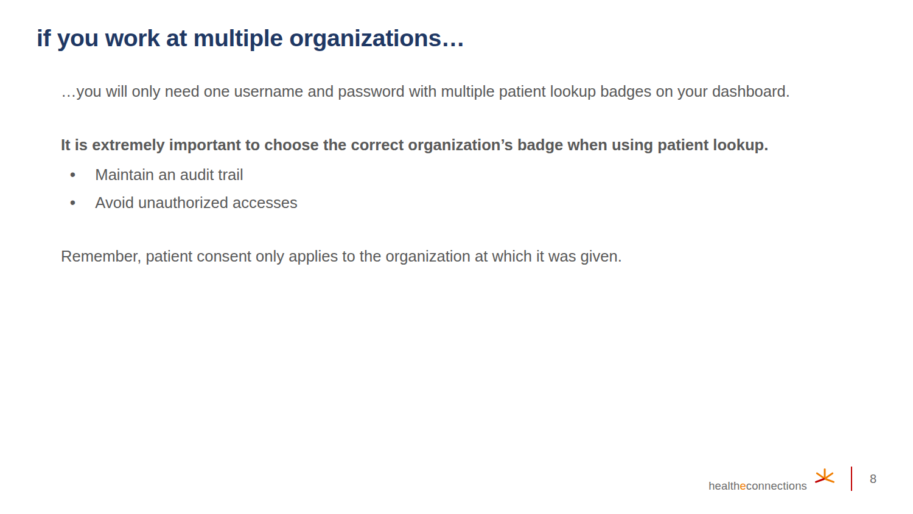if you work at multiple organizations…
…you will only need one username and password with multiple patient lookup badges on your dashboard.
It is extremely important to choose the correct organization’s badge when using patient lookup.
Maintain an audit trail
Avoid unauthorized accesses
Remember, patient consent only applies to the organization at which it was given.
healtheconnections
8